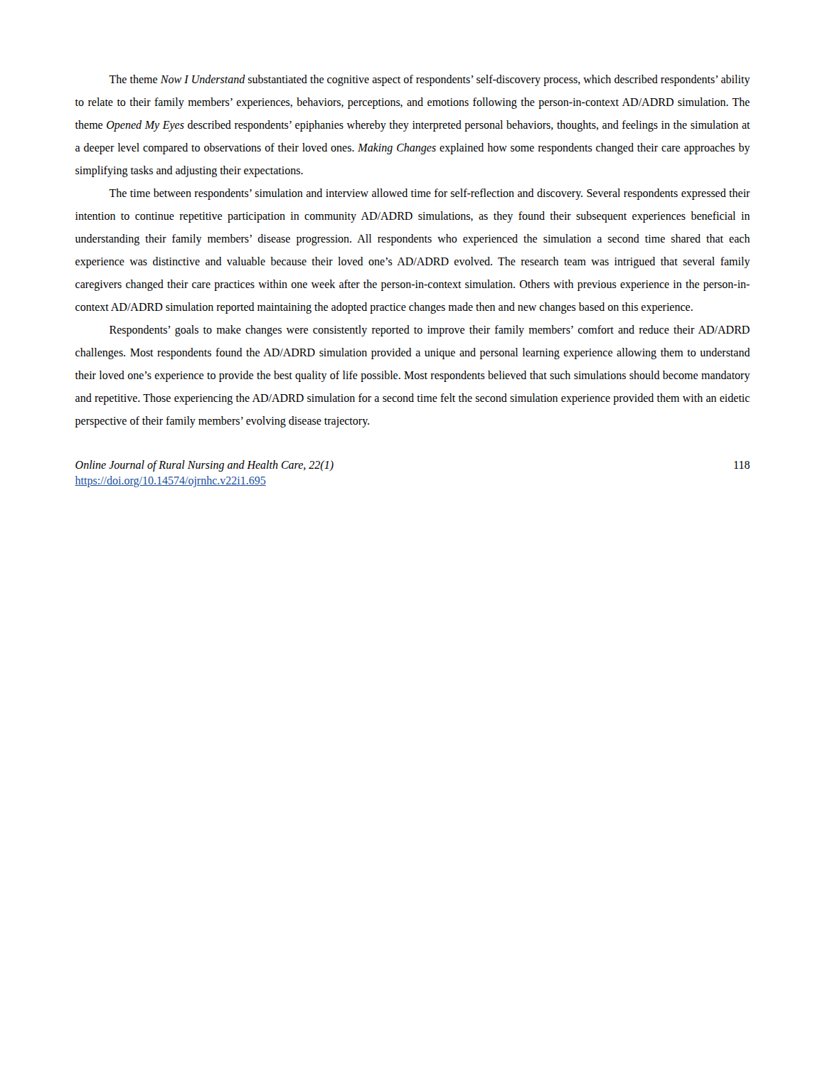The theme Now I Understand substantiated the cognitive aspect of respondents’ self-discovery process, which described respondents’ ability to relate to their family members’ experiences, behaviors, perceptions, and emotions following the person-in-context AD/ADRD simulation. The theme Opened My Eyes described respondents’ epiphanies whereby they interpreted personal behaviors, thoughts, and feelings in the simulation at a deeper level compared to observations of their loved ones. Making Changes explained how some respondents changed their care approaches by simplifying tasks and adjusting their expectations.
The time between respondents’ simulation and interview allowed time for self-reflection and discovery. Several respondents expressed their intention to continue repetitive participation in community AD/ADRD simulations, as they found their subsequent experiences beneficial in understanding their family members’ disease progression. All respondents who experienced the simulation a second time shared that each experience was distinctive and valuable because their loved one’s AD/ADRD evolved. The research team was intrigued that several family caregivers changed their care practices within one week after the person-in-context simulation. Others with previous experience in the person-in-context AD/ADRD simulation reported maintaining the adopted practice changes made then and new changes based on this experience.
Respondents’ goals to make changes were consistently reported to improve their family members’ comfort and reduce their AD/ADRD challenges. Most respondents found the AD/ADRD simulation provided a unique and personal learning experience allowing them to understand their loved one’s experience to provide the best quality of life possible. Most respondents believed that such simulations should become mandatory and repetitive. Those experiencing the AD/ADRD simulation for a second time felt the second simulation experience provided them with an eidetic perspective of their family members’ evolving disease trajectory.
Online Journal of Rural Nursing and Health Care, 22(1)
118
https://doi.org/10.14574/ojrnhc.v22i1.695